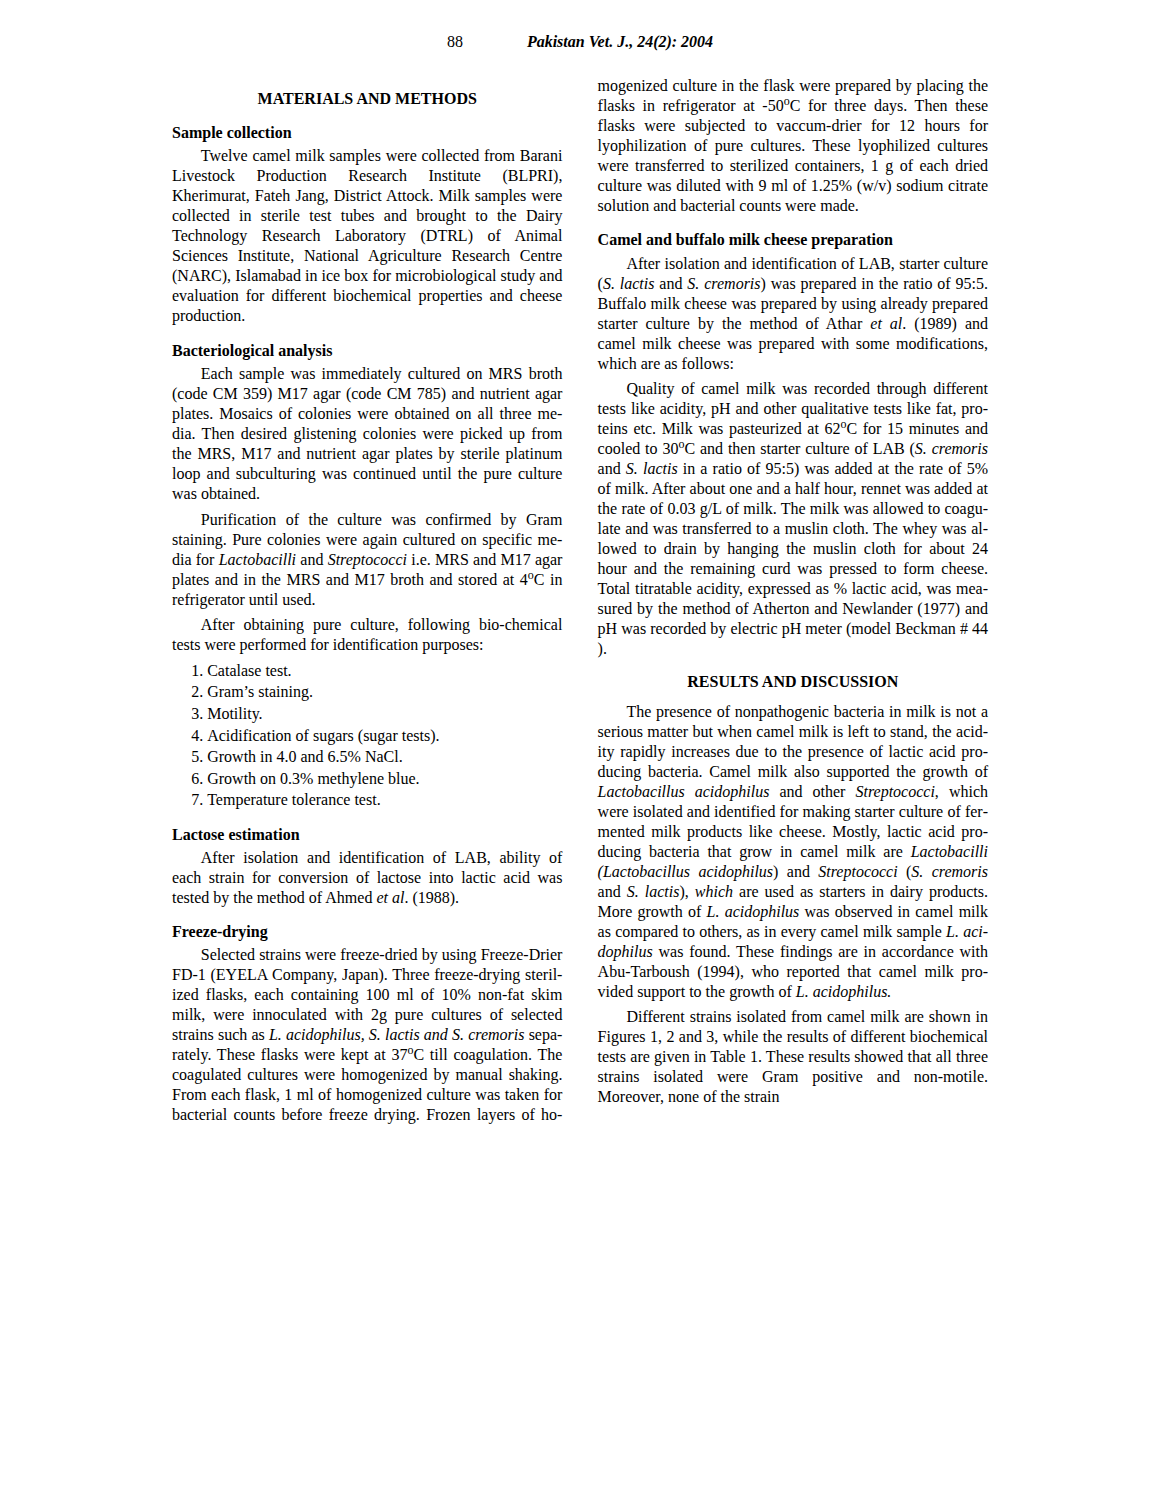88 Pakistan Vet. J., 24(2): 2004
MATERIALS AND METHODS
Sample collection
Twelve camel milk samples were collected from Barani Livestock Production Research Institute (BLPRI), Kherimurat, Fateh Jang, District Attock. Milk samples were collected in sterile test tubes and brought to the Dairy Technology Research Laboratory (DTRL) of Animal Sciences Institute, National Agriculture Research Centre (NARC), Islamabad in ice box for microbiological study and evaluation for different biochemical properties and cheese production.
Bacteriological analysis
Each sample was immediately cultured on MRS broth (code CM 359) M17 agar (code CM 785) and nutrient agar plates. Mosaics of colonies were obtained on all three media. Then desired glistening colonies were picked up from the MRS, M17 and nutrient agar plates by sterile platinum loop and subculturing was continued until the pure culture was obtained.
Purification of the culture was confirmed by Gram staining. Pure colonies were again cultured on specific media for Lactobacilli and Streptococci i.e. MRS and M17 agar plates and in the MRS and M17 broth and stored at 4oC in refrigerator until used.
After obtaining pure culture, following bio-chemical tests were performed for identification purposes:
Catalase test.
Gram’s staining.
Motility.
Acidification of sugars (sugar tests).
Growth in 4.0 and 6.5% NaCl.
Growth on 0.3% methylene blue.
Temperature tolerance test.
Lactose estimation
After isolation and identification of LAB, ability of each strain for conversion of lactose into lactic acid was tested by the method of Ahmed et al. (1988).
Freeze-drying
Selected strains were freeze-dried by using Freeze-Drier FD-1 (EYELA Company, Japan). Three freeze-drying sterilized flasks, each containing 100 ml of 10% non-fat skim milk, were innoculated with 2g pure cultures of selected strains such as L. acidophilus, S. lactis and S. cremoris separately. These flasks were kept at 37oC till coagulation. The coagulated cultures were homogenized by manual shaking. From each flask, 1 ml of homogenized culture was taken for bacterial counts before freeze drying. Frozen layers of homogenized culture in the flask were prepared by placing the flasks in refrigerator at -50oC for three days. Then these flasks were subjected to vaccum-drier for 12 hours for lyophilization of pure cultures. These lyophilized cultures were transferred to sterilized containers, 1 g of each dried culture was diluted with 9 ml of 1.25% (w/v) sodium citrate solution and bacterial counts were made.
Camel and buffalo milk cheese preparation
After isolation and identification of LAB, starter culture (S. lactis and S. cremoris) was prepared in the ratio of 95:5. Buffalo milk cheese was prepared by using already prepared starter culture by the method of Athar et al. (1989) and camel milk cheese was prepared with some modifications, which are as follows:
Quality of camel milk was recorded through different tests like acidity, pH and other qualitative tests like fat, proteins etc. Milk was pasteurized at 62oC for 15 minutes and cooled to 30oC and then starter culture of LAB (S. cremoris and S. lactis in a ratio of 95:5) was added at the rate of 5% of milk. After about one and a half hour, rennet was added at the rate of 0.03 g/L of milk. The milk was allowed to coagulate and was transferred to a muslin cloth. The whey was allowed to drain by hanging the muslin cloth for about 24 hour and the remaining curd was pressed to form cheese. Total titratable acidity, expressed as % lactic acid, was measured by the method of Atherton and Newlander (1977) and pH was recorded by electric pH meter (model Beckman # 44 ).
RESULTS AND DISCUSSION
The presence of nonpathogenic bacteria in milk is not a serious matter but when camel milk is left to stand, the acidity rapidly increases due to the presence of lactic acid producing bacteria. Camel milk also supported the growth of Lactobacillus acidophilus and other Streptococci, which were isolated and identified for making starter culture of fermented milk products like cheese. Mostly, lactic acid producing bacteria that grow in camel milk are Lactobacilli (Lactobacillus acidophilus) and Streptococci (S. cremoris and S. lactis), which are used as starters in dairy products. More growth of L. acidophilus was observed in camel milk as compared to others, as in every camel milk sample L. acidophilus was found. These findings are in accordance with Abu-Tarboush (1994), who reported that camel milk provided support to the growth of L. acidophilus.
Different strains isolated from camel milk are shown in Figures 1, 2 and 3, while the results of different biochemical tests are given in Table 1. These results showed that all three strains isolated were Gram positive and non-motile. Moreover, none of the strain